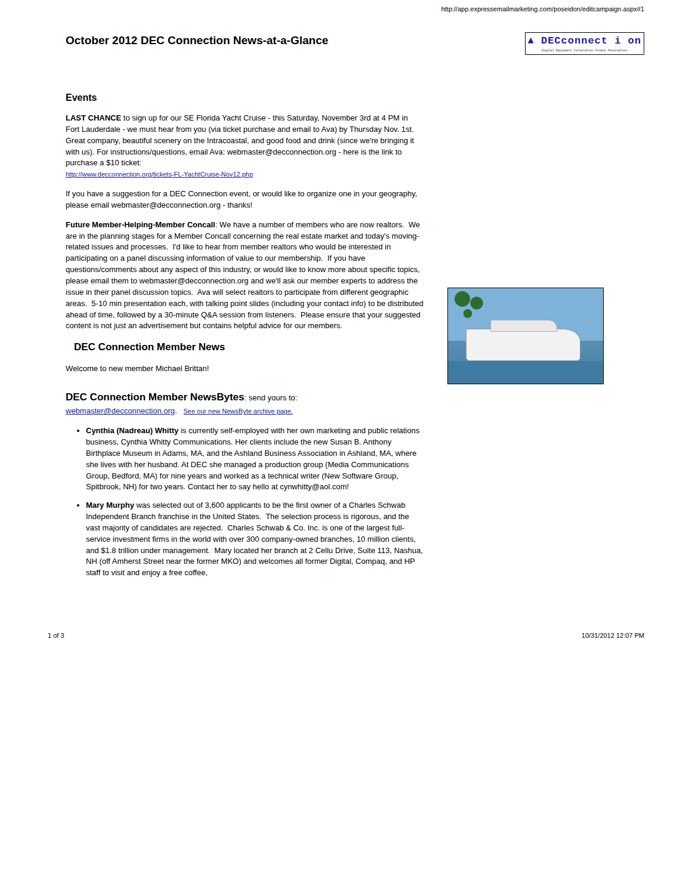http://app.expressemailmarketing.com/poseidon/editcampaign.aspx#1
October 2012 DEC Connection News-at-a-Glance
▲ DECconnect i on Digital Equipment Corporation Alumni Association
Events
LAST CHANCE to sign up for our SE Florida Yacht Cruise - this Saturday, November 3rd at 4 PM in Fort Lauderdale - we must hear from you (via ticket purchase and email to Ava) by Thursday Nov. 1st. Great company, beautiful scenery on the Intracoastal, and good food and drink (since we're bringing it with us). For instructions/questions, email Ava: webmaster@decconnection.org - here is the link to purchase a $10 ticket:
http://www.decconnection.org/tickets-FL-YachtCruise-Nov12.php
If you have a suggestion for a DEC Connection event, or would like to organize one in your geography, please email webmaster@decconnection.org - thanks!
Future Member-Helping-Member Concall: We have a number of members who are now realtors. We are in the planning stages for a Member Concall concerning the real estate market and today's moving-related issues and processes. I'd like to hear from member realtors who would be interested in participating on a panel discussing information of value to our membership. If you have questions/comments about any aspect of this industry, or would like to know more about specific topics, please email them to webmaster@decconnection.org and we'll ask our member experts to address the issue in their panel discussion topics. Ava will select realtors to participate from different geographic areas. 5-10 min presentation each, with talking point slides (including your contact info) to be distributed ahead of time, followed by a 30-minute Q&A session from listeners. Please ensure that your suggested content is not just an advertisement but contains helpful advice for our members.
DEC Connection Member News
Welcome to new member Michael Brittan!
DEC Connection Member NewsBytes: send yours to:
webmaster@decconnection.org. See our new NewsByte archive page.
Cynthia (Nadreau) Whitty is currently self-employed with her own marketing and public relations business, Cynthia Whitty Communications. Her clients include the new Susan B. Anthony Birthplace Museum in Adams, MA, and the Ashland Business Association in Ashland, MA, where she lives with her husband. At DEC she managed a production group (Media Communications Group, Bedford, MA) for nine years and worked as a technical writer (New Software Group, Spitbrook, NH) for two years. Contact her to say hello at cynwhitty@aol.com!
Mary Murphy was selected out of 3,600 applicants to be the first owner of a Charles Schwab Independent Branch franchise in the United States. The selection process is rigorous, and the vast majority of candidates are rejected. Charles Schwab & Co. Inc. is one of the largest full-service investment firms in the world with over 300 company-owned branches, 10 million clients, and $1.8 trillion under management. Mary located her branch at 2 Cellu Drive, Suite 113, Nashua, NH (off Amherst Street near the former MKO) and welcomes all former Digital, Compaq, and HP staff to visit and enjoy a free coffee,
1 of 3 10/31/2012 12:07 PM